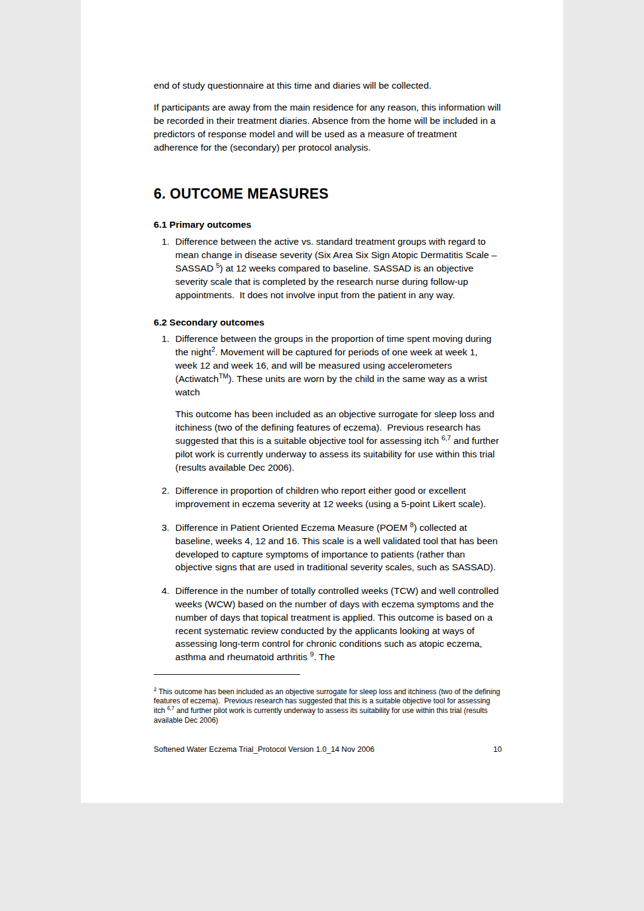end of study questionnaire at this time and diaries will be collected.
If participants are away from the main residence for any reason, this information will be recorded in their treatment diaries. Absence from the home will be included in a predictors of response model and will be used as a measure of treatment adherence for the (secondary) per protocol analysis.
6. OUTCOME MEASURES
6.1 Primary outcomes
Difference between the active vs. standard treatment groups with regard to mean change in disease severity (Six Area Six Sign Atopic Dermatitis Scale – SASSAD 5) at 12 weeks compared to baseline. SASSAD is an objective severity scale that is completed by the research nurse during follow-up appointments. It does not involve input from the patient in any way.
6.2 Secondary outcomes
Difference between the groups in the proportion of time spent moving during the night2. Movement will be captured for periods of one week at week 1, week 12 and week 16, and will be measured using accelerometers (ActiwatchTM). These units are worn by the child in the same way as a wrist watch
This outcome has been included as an objective surrogate for sleep loss and itchiness (two of the defining features of eczema). Previous research has suggested that this is a suitable objective tool for assessing itch 6,7 and further pilot work is currently underway to assess its suitability for use within this trial (results available Dec 2006).
Difference in proportion of children who report either good or excellent improvement in eczema severity at 12 weeks (using a 5-point Likert scale).
Difference in Patient Oriented Eczema Measure (POEM 8) collected at baseline, weeks 4, 12 and 16. This scale is a well validated tool that has been developed to capture symptoms of importance to patients (rather than objective signs that are used in traditional severity scales, such as SASSAD).
Difference in the number of totally controlled weeks (TCW) and well controlled weeks (WCW) based on the number of days with eczema symptoms and the number of days that topical treatment is applied. This outcome is based on a recent systematic review conducted by the applicants looking at ways of assessing long-term control for chronic conditions such as atopic eczema, asthma and rheumatoid arthritis 9. The
2 This outcome has been included as an objective surrogate for sleep loss and itchiness (two of the defining features of eczema). Previous research has suggested that this is a suitable objective tool for assessing itch 6,7 and further pilot work is currently underway to assess its suitability for use within this trial (results available Dec 2006)
Softened Water Eczema Trial_Protocol Version 1.0_14 Nov 2006
10